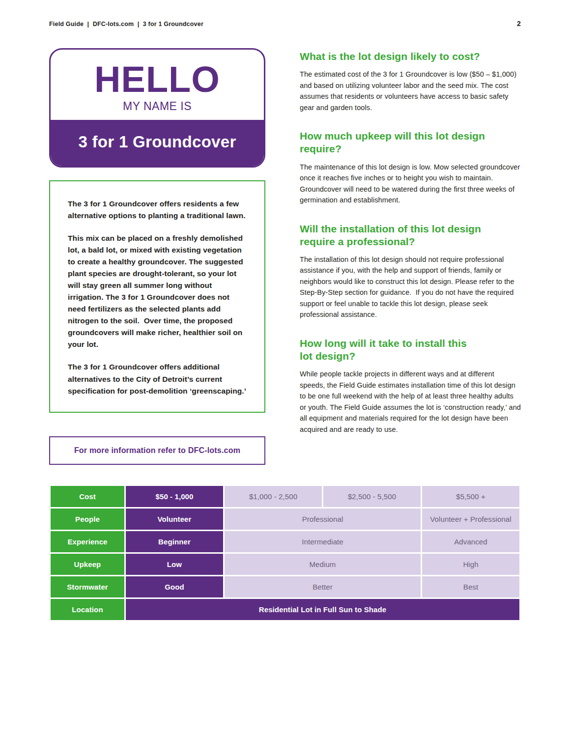Field Guide | DFC-lots.com | 3 for 1 Groundcover
2
HELLO
MY NAME IS
3 for 1 Groundcover
The 3 for 1 Groundcover offers residents a few alternative options to planting a traditional lawn.
This mix can be placed on a freshly demolished lot, a bald lot, or mixed with existing vegetation to create a healthy groundcover. The suggested plant species are drought-tolerant, so your lot will stay green all summer long without irrigation. The 3 for 1 Groundcover does not need fertilizers as the selected plants add nitrogen to the soil. Over time, the proposed groundcovers will make richer, healthier soil on your lot.
The 3 for 1 Groundcover offers additional alternatives to the City of Detroit’s current specification for post-demolition ‘greenscaping.’
For more information refer to DFC-lots.com
What is the lot design likely to cost?
The estimated cost of the 3 for 1 Groundcover is low ($50 – $1,000) and based on utilizing volunteer labor and the seed mix. The cost assumes that residents or volunteers have access to basic safety gear and garden tools.
How much upkeep will this lot design
require?
The maintenance of this lot design is low. Mow selected groundcover once it reaches five inches or to height you wish to maintain. Groundcover will need to be watered during the first three weeks of germination and establishment.
Will the installation of this lot design
require a professional?
The installation of this lot design should not require professional assistance if you, with the help and support of friends, family or neighbors would like to construct this lot design. Please refer to the Step-By-Step section for guidance. If you do not have the required support or feel unable to tackle this lot design, please seek professional assistance.
How long will it take to install this
lot design?
While people tackle projects in different ways and at different speeds, the Field Guide estimates installation time of this lot design to be one full weekend with the help of at least three healthy adults or youth. The Field Guide assumes the lot is ‘construction ready,’ and all equipment and materials required for the lot design have been acquired and are ready to use.
| Cost | $50 - 1,000 | $1,000 - 2,500 | $2,500 - 5,500 | $5,500 + |
| People | Volunteer | Professional | Volunteer + Professional |
| Experience | Beginner | Intermediate | Advanced |
| Upkeep | Low | Medium | High |
| Stormwater | Good | Better | Best |
| Location | Residential Lot in Full Sun to Shade |